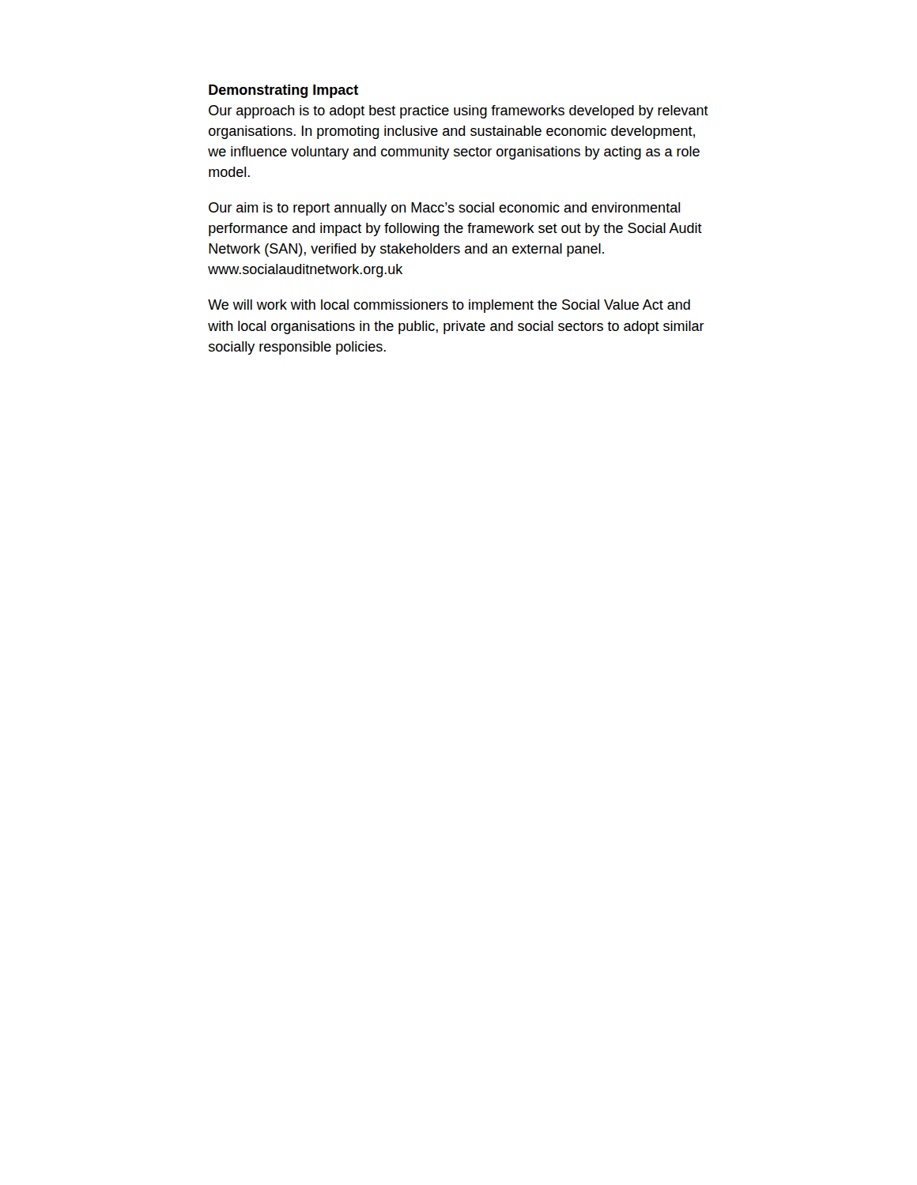Demonstrating Impact
Our approach is to adopt best practice using frameworks developed by relevant organisations. In promoting inclusive and sustainable economic development, we influence voluntary and community sector organisations by acting as a role model.
Our aim is to report annually on Macc’s social economic and environmental performance and impact by following the framework set out by the Social Audit Network (SAN), verified by stakeholders and an external panel. www.socialauditnetwork.org.uk
We will work with local commissioners to implement the Social Value Act and with local organisations in the public, private and social sectors to adopt similar socially responsible policies.